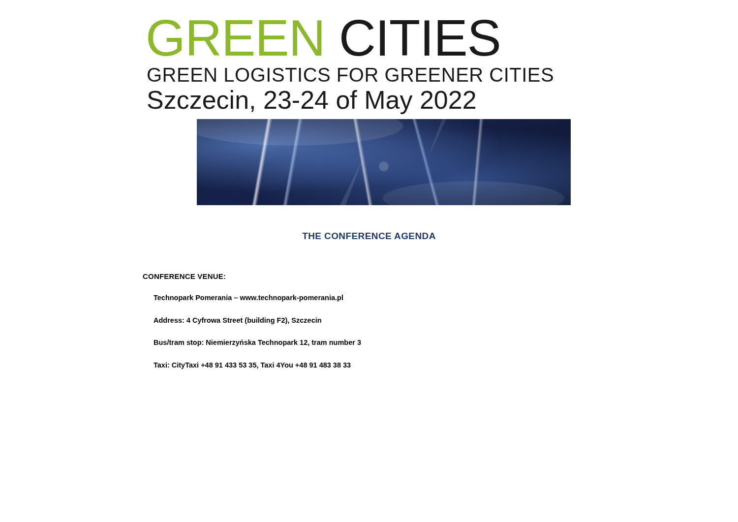GREEN CITIES
GREEN LOGISTICS FOR GREENER CITIES
Szczecin, 23-24 of May 2022
THE CONFERENCE AGENDA
CONFERENCE VENUE:
Technopark Pomerania – www.technopark-pomerania.pl
Address: 4 Cyfrowa Street (building F2), Szczecin
Bus/tram stop: Niemierzyńska Technopark 12, tram number 3
Taxi: CityTaxi +48 91 433 53 35, Taxi 4You +48 91 483 38 33